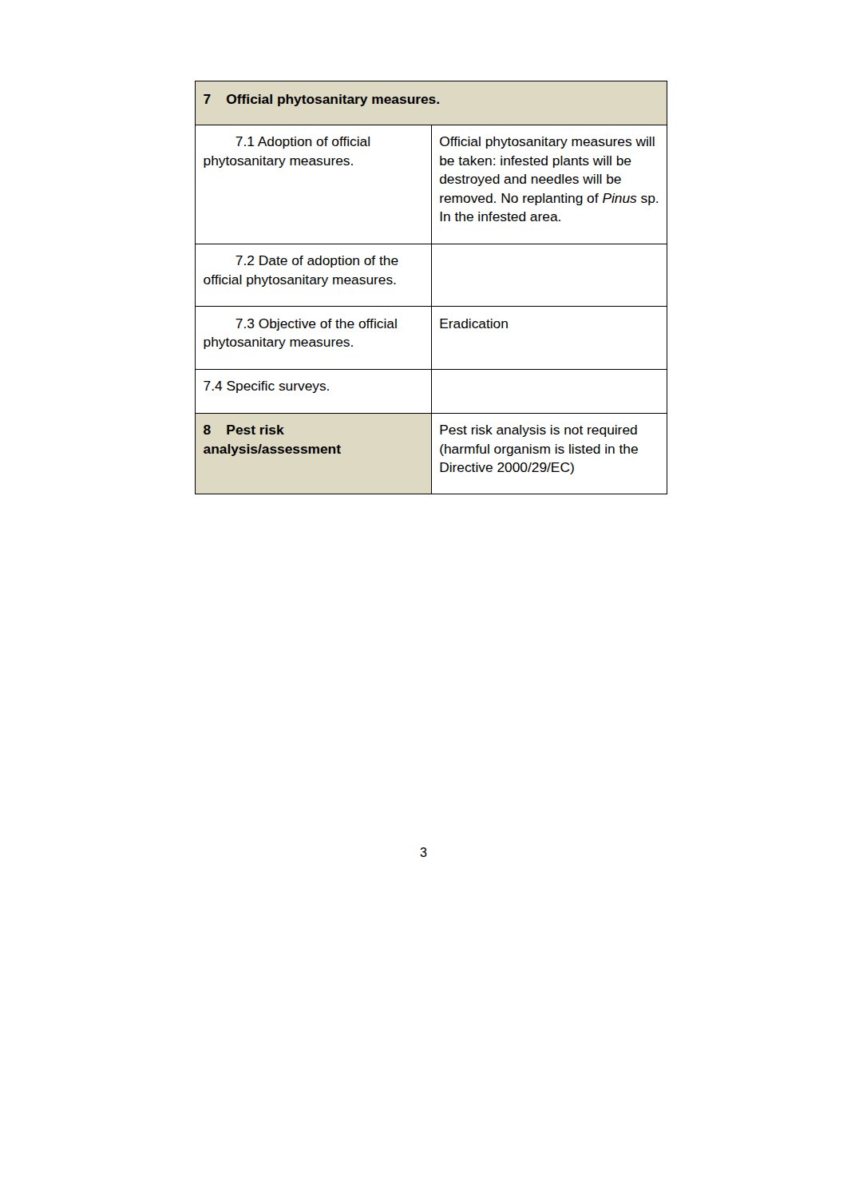| 7 Official phytosanitary measures. |
| 7.1 Adoption of official phytosanitary measures. | Official phytosanitary measures will be taken: infested plants will be destroyed and needles will be removed. No replanting of Pinus sp. In the infested area. |
| 7.2 Date of adoption of the official phytosanitary measures. | |
| 7.3 Objective of the official phytosanitary measures. | Eradication |
| 7.4 Specific surveys. | |
| 8 Pest risk analysis/assessment | Pest risk analysis is not required (harmful organism is listed in the Directive 2000/29/EC) |
3